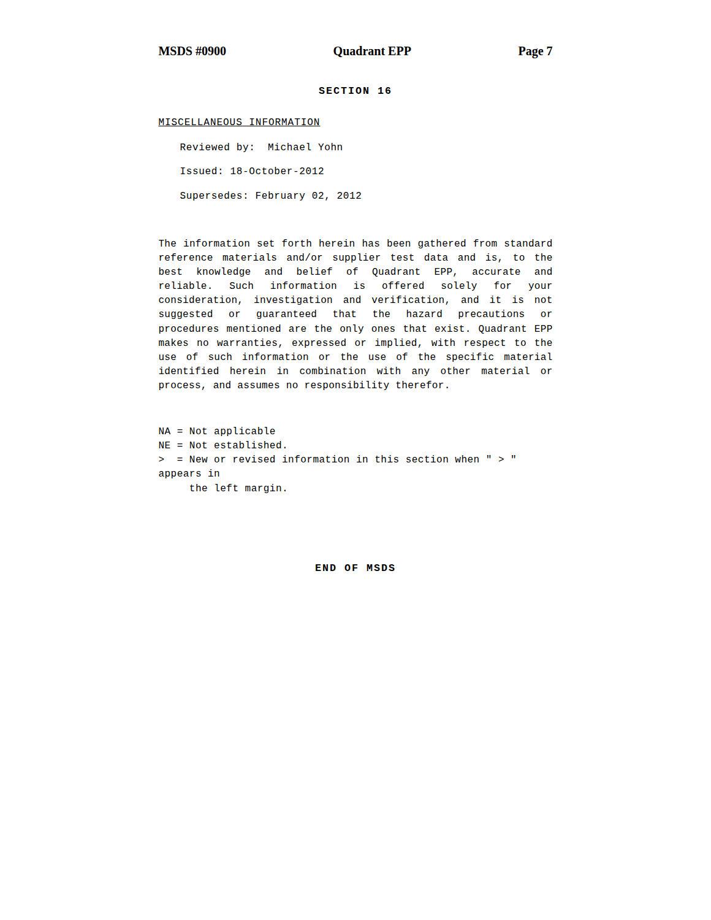MSDS #0900
Quadrant EPP
Page 7
SECTION 16
MISCELLANEOUS INFORMATION
Reviewed by: Michael Yohn
Issued: 18-October-2012
Supersedes: February 02, 2012
The information set forth herein has been gathered from standard reference materials and/or supplier test data and is, to the best knowledge and belief of Quadrant EPP, accurate and reliable. Such information is offered solely for your consideration, investigation and verification, and it is not suggested or guaranteed that the hazard precautions or procedures mentioned are the only ones that exist. Quadrant EPP makes no warranties, expressed or implied, with respect to the use of such information or the use of the specific material identified herein in combination with any other material or process, and assumes no responsibility therefor.
NA = Not applicable NE = Not established. > = New or revised information in this section when " > " appears in the left margin.
END OF MSDS